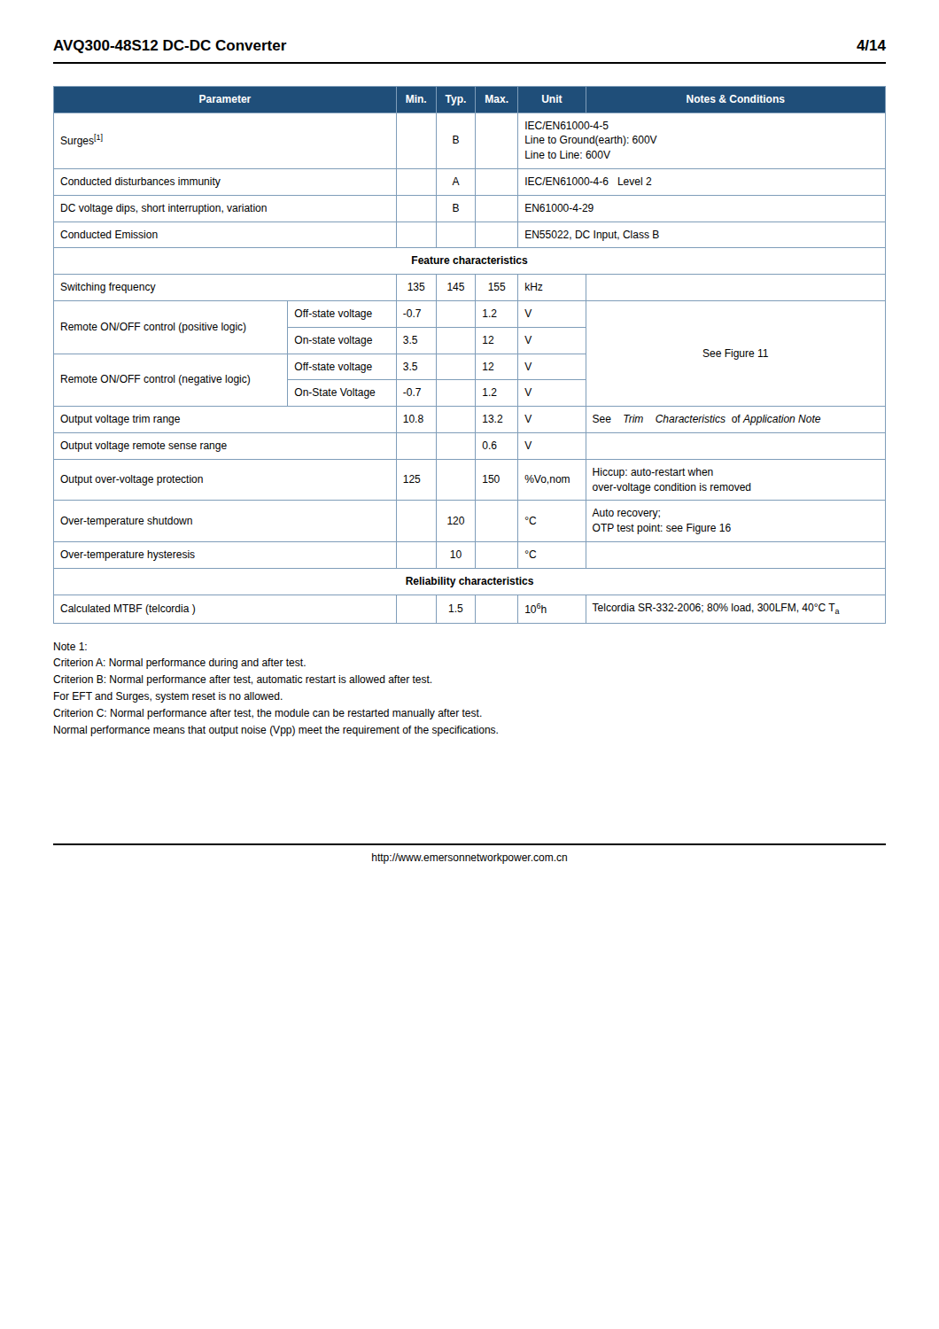AVQ300-48S12 DC-DC Converter 4/14
| Parameter | Min. | Typ. | Max. | Unit | Notes & Conditions |
| --- | --- | --- | --- | --- | --- |
| Surges [1] | | B | | IEC/EN61000-4-5 Line to Ground(earth): 600V Line to Line: 600V |
| Conducted disturbances immunity | | A | | IEC/EN61000-4-6 Level 2 |
| DC voltage dips, short interruption, variation | | B | | EN61000-4-29 |
| Conducted Emission | | | | EN55022, DC Input, Class B |
| Feature characteristics |
| Switching frequency | 135 | 145 | 155 | kHz | |
| Remote ON/OFF control (positive logic) | Off-state voltage | -0.7 | | 1.2 | V | See Figure 11 |
| On-state voltage | 3.5 | | 12 | V |
| Remote ON/OFF control (negative logic) | Off-state voltage | 3.5 | | 12 | V |
| On-State Voltage | -0.7 | | 1.2 | V |
| Output voltage trim range | 10.8 | | 13.2 | V | See Trim Characteristics of Application Note |
| Output voltage remote sense range | | | 0.6 | V | |
| Output over-voltage protection | 125 | | 150 | %Vo,nom | Hiccup: auto-restart when over-voltage condition is removed |
| Over-temperature shutdown | | 120 | | °C | Auto recovery; OTP test point: see Figure 16 |
| Over-temperature hysteresis | | 10 | | °C | |
| Reliability characteristics |
| Calculated MTBF (telcordia ) | | 1.5 | | 10 6 h | Telcordia SR-332-2006; 80% load, 300LFM, 40°C T a |
Note 1:
Criterion A: Normal performance during and after test.
Criterion B: Normal performance after test, automatic restart is allowed after test.
For EFT and Surges, system reset is no allowed.
Criterion C: Normal performance after test, the module can be restarted manually after test.
Normal performance means that output noise (Vpp) meet the requirement of the specifications.
http://www.emersonnetworkpower.com.cn